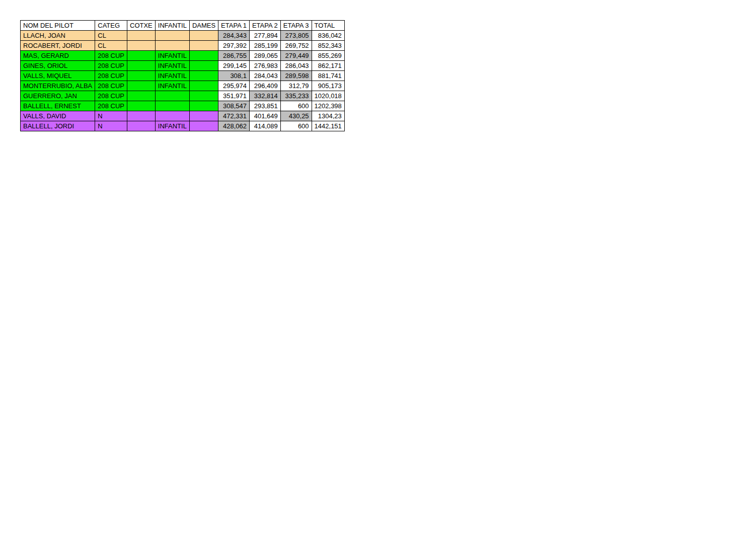| NOM DEL PILOT | CATEG | COTXE | INFANTIL | DAMES | ETAPA 1 | ETAPA 2 | ETAPA 3 | TOTAL |
| --- | --- | --- | --- | --- | --- | --- | --- | --- |
| LLACH, JOAN | CL | | | | 284,343 | 277,894 | 273,805 | 836,042 |
| ROCABERT, JORDI | CL | | | | 297,392 | 285,199 | 269,752 | 852,343 |
| MAS, GERARD | 208 CUP | | INFANTIL | | 286,755 | 289,065 | 279,449 | 855,269 |
| GINES, ORIOL | 208 CUP | | INFANTIL | | 299,145 | 276,983 | 286,043 | 862,171 |
| VALLS, MIQUEL | 208 CUP | | INFANTIL | | 308,1 | 284,043 | 289,598 | 881,741 |
| MONTERRUBIO, ALBA | 208 CUP | | INFANTIL | | 295,974 | 296,409 | 312,79 | 905,173 |
| GUERRERO, JAN | 208 CUP | | | | 351,971 | 332,814 | 335,233 | 1020,018 |
| BALLELL, ERNEST | 208 CUP | | | | 308,547 | 293,851 | 600 | 1202,398 |
| VALLS, DAVID | N | | | | 472,331 | 401,649 | 430,25 | 1304,23 |
| BALLELL, JORDI | N | | INFANTIL | | 428,062 | 414,089 | 600 | 1442,151 |